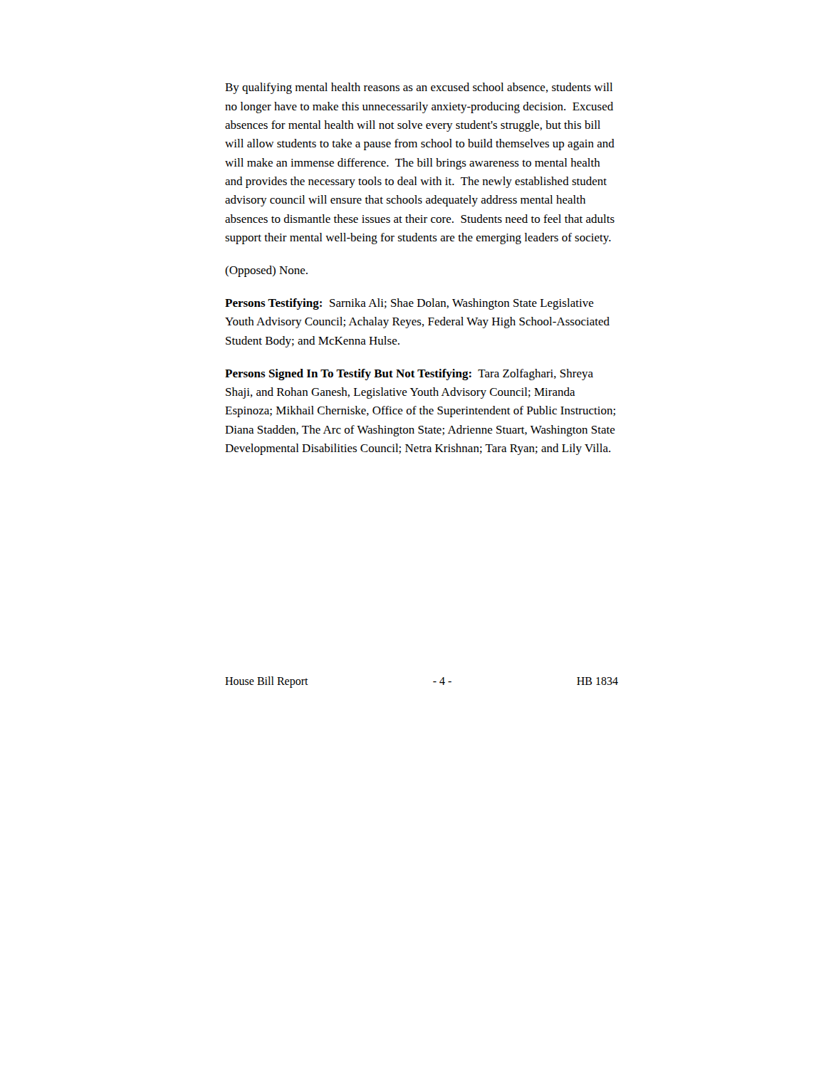By qualifying mental health reasons as an excused school absence, students will no longer have to make this unnecessarily anxiety-producing decision. Excused absences for mental health will not solve every student's struggle, but this bill will allow students to take a pause from school to build themselves up again and will make an immense difference. The bill brings awareness to mental health and provides the necessary tools to deal with it. The newly established student advisory council will ensure that schools adequately address mental health absences to dismantle these issues at their core. Students need to feel that adults support their mental well-being for students are the emerging leaders of society.
(Opposed) None.
Persons Testifying: Sarnika Ali; Shae Dolan, Washington State Legislative Youth Advisory Council; Achalay Reyes, Federal Way High School-Associated Student Body; and McKenna Hulse.
Persons Signed In To Testify But Not Testifying: Tara Zolfaghari, Shreya Shaji, and Rohan Ganesh, Legislative Youth Advisory Council; Miranda Espinoza; Mikhail Cherniske, Office of the Superintendent of Public Instruction; Diana Stadden, The Arc of Washington State; Adrienne Stuart, Washington State Developmental Disabilities Council; Netra Krishnan; Tara Ryan; and Lily Villa.
House Bill Report
- 4 -
HB 1834